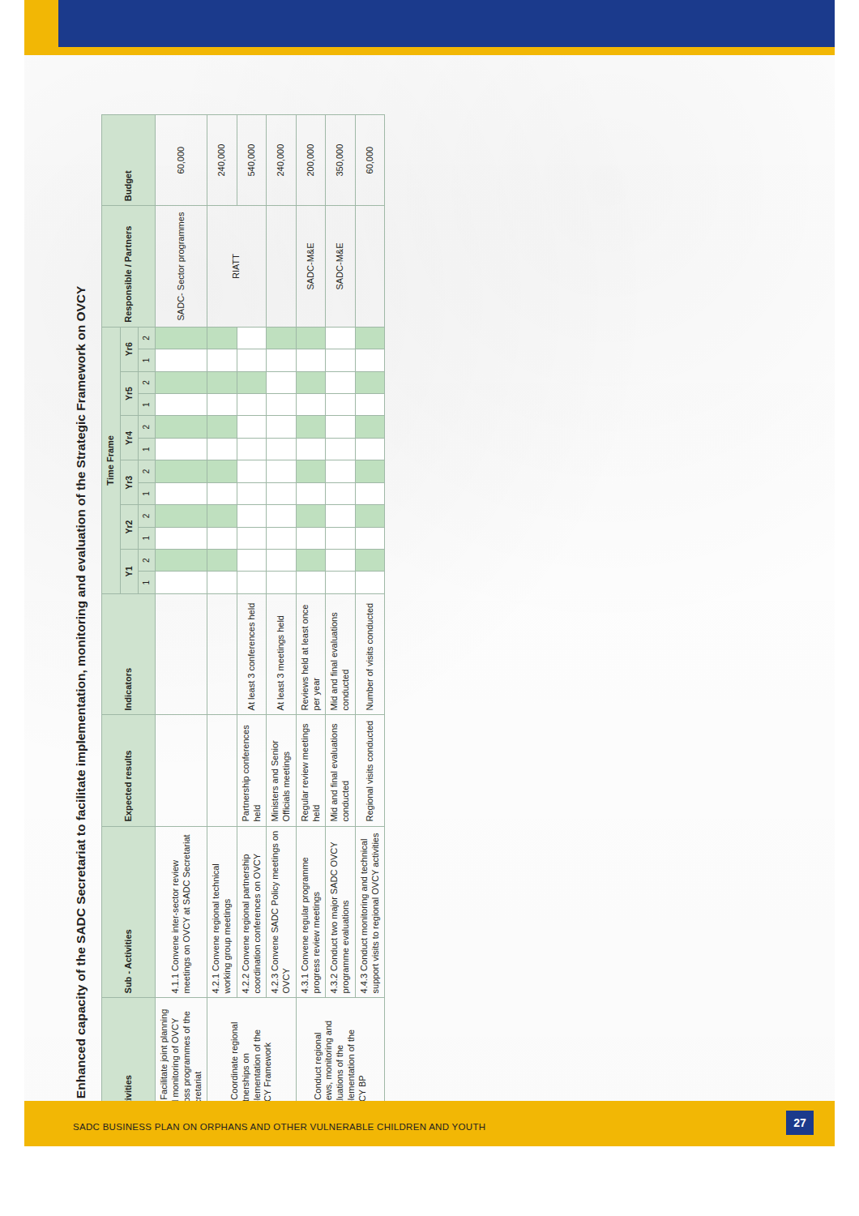4.0 Enhanced capacity of the SADC Secretariat to facilitate implementation, monitoring and evaluation of the Strategic Framework on OVCY
| Activities | Sub - Activities | Expected results | Indicators | Time Frame | Responsible / Partners | Budget |
| --- | --- | --- | --- | --- | --- | --- |
| Y1 | Yr2 | Yr3 | Yr4 | Yr5 | Yr6 |
| 1 | 2 | 1 | 2 | 1 | 2 | 1 | 2 | 1 | 2 | 1 | 2 |
| 4.1 Facilitate joint planning and monitoring of OVCY across programmes of the Secretariat | 4.1.1 Convene inter-sector review meetings on OVCY at SADC Secretariat | | | | | | | | | | | | | | | SADC- Sector programmes | 60,000 |
| 4.2 Coordinate regional partnerships on implementation of the OVCY Framework | 4.2.1 Convene regional technical working group meetings | | | | | | | | | | | | | | | RIATT | 240,000 |
| 4.2.2 Convene regional partnership coordination conferences on OVCY | Partnership conferences held | At least 3 conferences held | | | | | | | | | | | | | 540,000 |
| 4.2.3 Convene SADC Policy meetings on OVCY | Ministers and Senior Officials meetings | At least 3 meetings held | | | | | | | | | | | | | | 240,000 |
| 4.3 Conduct regional reviews, monitoring and evaluations of the implementation of the OVCY BP | 4.3.1 Convene regular programme progress review meetings | Regular review meetings held | Reviews held at least once per year | | | | | | | | | | | | | SADC-M&E | 200,000 |
| 4.3.2 Conduct two major SADC OVCY programme evaluations | Mid and final evaluations conducted | Mid and final evaluations conducted | | | | | | | | | | | | | SADC-M&E | 350,000 |
| 4.4.3 Conduct monitoring and technical support visits to regional OVCY activities | Regional visits conducted | Number of visits conducted | | | | | | | | | | | | | | 60,000 |
SADC BUSINESS PLAN ON ORPHANS AND OTHER VULNERABLE CHILDREN AND YOUTH
27